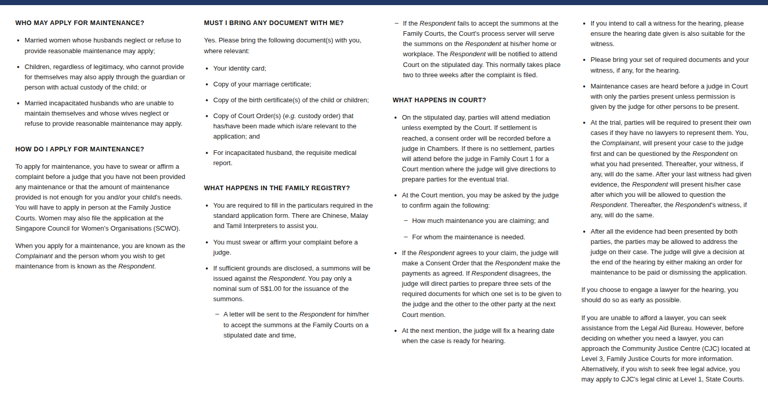Who may apply for maintenance?
Married women whose husbands neglect or refuse to provide reasonable maintenance may apply;
Children, regardless of legitimacy, who cannot provide for themselves may also apply through the guardian or person with actual custody of the child; or
Married incapacitated husbands who are unable to maintain themselves and whose wives neglect or refuse to provide reasonable maintenance may apply.
How do I apply for maintenance?
To apply for maintenance, you have to swear or affirm a complaint before a judge that you have not been provided any maintenance or that the amount of maintenance provided is not enough for you and/or your child's needs. You will have to apply in person at the Family Justice Courts. Women may also file the application at the Singapore Council for Women's Organisations (SCWO).
When you apply for a maintenance, you are known as the Complainant and the person whom you wish to get maintenance from is known as the Respondent.
Must I bring any document with me?
Yes. Please bring the following document(s) with you, where relevant:
Your identity card;
Copy of your marriage certificate;
Copy of the birth certificate(s) of the child or children;
Copy of Court Order(s) (e.g. custody order) that has/have been made which is/are relevant to the application; and
For incapacitated husband, the requisite medical report.
What happens in the Family Registry?
You are required to fill in the particulars required in the standard application form. There are Chinese, Malay and Tamil Interpreters to assist you.
You must swear or affirm your complaint before a judge.
If sufficient grounds are disclosed, a summons will be issued against the Respondent. You pay only a nominal sum of S$1.00 for the issuance of the summons.
A letter will be sent to the Respondent for him/her to accept the summons at the Family Courts on a stipulated date and time,
If the Respondent fails to accept the summons at the Family Courts, the Court's process server will serve the summons on the Respondent at his/her home or workplace. The Respondent will be notified to attend Court on the stipulated day. This normally takes place two to three weeks after the complaint is filed.
What happens in Court?
On the stipulated day, parties will attend mediation unless exempted by the Court. If settlement is reached, a consent order will be recorded before a judge in Chambers. If there is no settlement, parties will attend before the judge in Family Court 1 for a Court mention where the judge will give directions to prepare parties for the eventual trial.
At the Court mention, you may be asked by the judge to confirm again the following:
How much maintenance you are claiming; and
For whom the maintenance is needed.
If the Respondent agrees to your claim, the judge will make a Consent Order that the Respondent make the payments as agreed. If Respondent disagrees, the judge will direct parties to prepare three sets of the required documents for which one set is to be given to the judge and the other to the other party at the next Court mention.
At the next mention, the judge will fix a hearing date when the case is ready for hearing.
If you intend to call a witness for the hearing, please ensure the hearing date given is also suitable for the witness.
Please bring your set of required documents and your witness, if any, for the hearing.
Maintenance cases are heard before a judge in Court with only the parties present unless permission is given by the judge for other persons to be present.
At the trial, parties will be required to present their own cases if they have no lawyers to represent them. You, the Complainant, will present your case to the judge first and can be questioned by the Respondent on what you had presented. Thereafter, your witness, if any, will do the same. After your last witness had given evidence, the Respondent will present his/her case after which you will be allowed to question the Respondent. Thereafter, the Respondent's witness, if any, will do the same.
After all the evidence had been presented by both parties, the parties may be allowed to address the judge on their case. The judge will give a decision at the end of the hearing by either making an order for maintenance to be paid or dismissing the application.
If you choose to engage a lawyer for the hearing, you should do so as early as possible.
If you are unable to afford a lawyer, you can seek assistance from the Legal Aid Bureau. However, before deciding on whether you need a lawyer, you can approach the Community Justice Centre (CJC) located at Level 3, Family Justice Courts for more information. Alternatively, if you wish to seek free legal advice, you may apply to CJC's legal clinic at Level 1, State Courts.